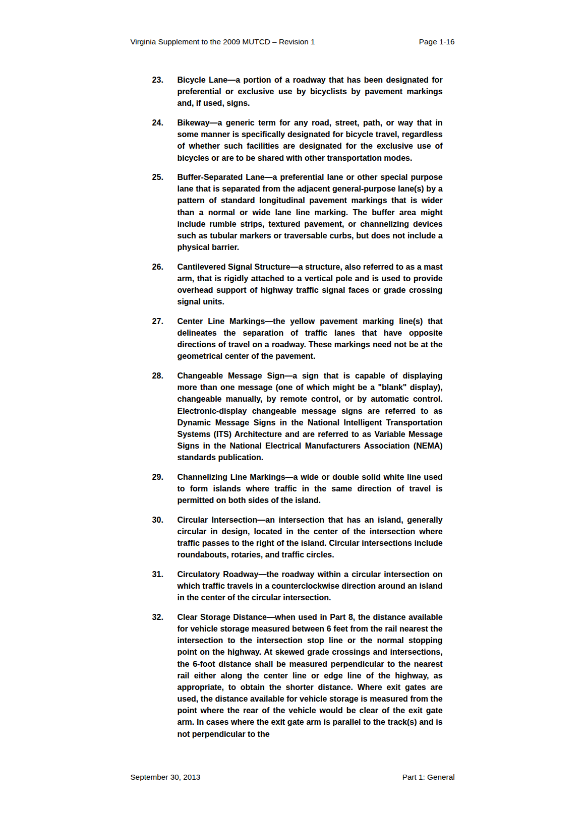Virginia Supplement to the 2009 MUTCD – Revision 1 Page 1-16
23. Bicycle Lane—a portion of a roadway that has been designated for preferential or exclusive use by bicyclists by pavement markings and, if used, signs.
24. Bikeway—a generic term for any road, street, path, or way that in some manner is specifically designated for bicycle travel, regardless of whether such facilities are designated for the exclusive use of bicycles or are to be shared with other transportation modes.
25. Buffer-Separated Lane—a preferential lane or other special purpose lane that is separated from the adjacent general-purpose lane(s) by a pattern of standard longitudinal pavement markings that is wider than a normal or wide lane line marking. The buffer area might include rumble strips, textured pavement, or channelizing devices such as tubular markers or traversable curbs, but does not include a physical barrier.
26. Cantilevered Signal Structure—a structure, also referred to as a mast arm, that is rigidly attached to a vertical pole and is used to provide overhead support of highway traffic signal faces or grade crossing signal units.
27. Center Line Markings—the yellow pavement marking line(s) that delineates the separation of traffic lanes that have opposite directions of travel on a roadway. These markings need not be at the geometrical center of the pavement.
28. Changeable Message Sign—a sign that is capable of displaying more than one message (one of which might be a "blank" display), changeable manually, by remote control, or by automatic control. Electronic-display changeable message signs are referred to as Dynamic Message Signs in the National Intelligent Transportation Systems (ITS) Architecture and are referred to as Variable Message Signs in the National Electrical Manufacturers Association (NEMA) standards publication.
29. Channelizing Line Markings—a wide or double solid white line used to form islands where traffic in the same direction of travel is permitted on both sides of the island.
30. Circular Intersection—an intersection that has an island, generally circular in design, located in the center of the intersection where traffic passes to the right of the island. Circular intersections include roundabouts, rotaries, and traffic circles.
31. Circulatory Roadway—the roadway within a circular intersection on which traffic travels in a counterclockwise direction around an island in the center of the circular intersection.
32. Clear Storage Distance—when used in Part 8, the distance available for vehicle storage measured between 6 feet from the rail nearest the intersection to the intersection stop line or the normal stopping point on the highway. At skewed grade crossings and intersections, the 6-foot distance shall be measured perpendicular to the nearest rail either along the center line or edge line of the highway, as appropriate, to obtain the shorter distance. Where exit gates are used, the distance available for vehicle storage is measured from the point where the rear of the vehicle would be clear of the exit gate arm. In cases where the exit gate arm is parallel to the track(s) and is not perpendicular to the
September 30, 2013 Part 1: General